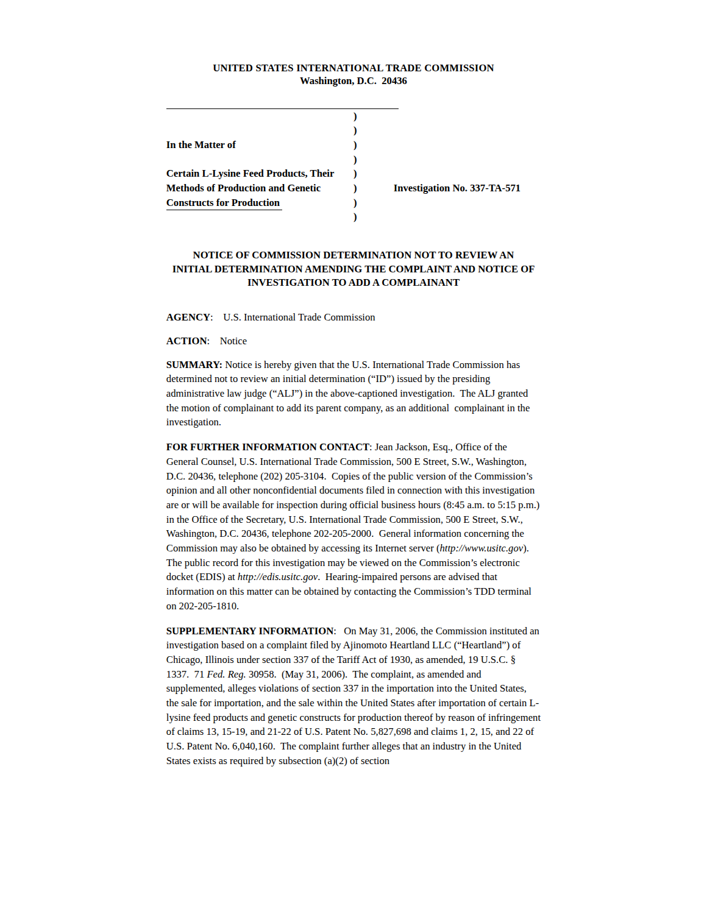UNITED STATES INTERNATIONAL TRADE COMMISSION
Washington, D.C. 20436
| | ) | |
| | ) | |
| In the Matter of | ) | |
| | ) | |
| Certain L-Lysine Feed Products, Their | ) | |
| Methods of Production and Genetic | ) | Investigation No. 337-TA-571 |
| Constructs for Production | ) | |
| | ) | |
NOTICE OF COMMISSION DETERMINATION NOT TO REVIEW AN
INITIAL DETERMINATION AMENDING THE COMPLAINT AND NOTICE OF
INVESTIGATION TO ADD A COMPLAINANT
AGENCY: U.S. International Trade Commission
ACTION: Notice
SUMMARY: Notice is hereby given that the U.S. International Trade Commission has determined not to review an initial determination (“ID”) issued by the presiding administrative law judge (“ALJ”) in the above-captioned investigation. The ALJ granted the motion of complainant to add its parent company, as an additional complainant in the investigation.
FOR FURTHER INFORMATION CONTACT: Jean Jackson, Esq., Office of the General Counsel, U.S. International Trade Commission, 500 E Street, S.W., Washington, D.C. 20436, telephone (202) 205-3104. Copies of the public version of the Commission’s opinion and all other nonconfidential documents filed in connection with this investigation are or will be available for inspection during official business hours (8:45 a.m. to 5:15 p.m.) in the Office of the Secretary, U.S. International Trade Commission, 500 E Street, S.W., Washington, D.C. 20436, telephone 202-205-2000. General information concerning the Commission may also be obtained by accessing its Internet server (http://www.usitc.gov). The public record for this investigation may be viewed on the Commission’s electronic docket (EDIS) at http://edis.usitc.gov. Hearing-impaired persons are advised that information on this matter can be obtained by contacting the Commission’s TDD terminal on 202-205-1810.
SUPPLEMENTARY INFORMATION: On May 31, 2006, the Commission instituted an investigation based on a complaint filed by Ajinomoto Heartland LLC (“Heartland”) of Chicago, Illinois under section 337 of the Tariff Act of 1930, as amended, 19 U.S.C. § 1337. 71 Fed. Reg. 30958. (May 31, 2006). The complaint, as amended and supplemented, alleges violations of section 337 in the importation into the United States, the sale for importation, and the sale within the United States after importation of certain L-lysine feed products and genetic constructs for production thereof by reason of infringement of claims 13, 15-19, and 21-22 of U.S. Patent No. 5,827,698 and claims 1, 2, 15, and 22 of U.S. Patent No. 6,040,160. The complaint further alleges that an industry in the United States exists as required by subsection (a)(2) of section